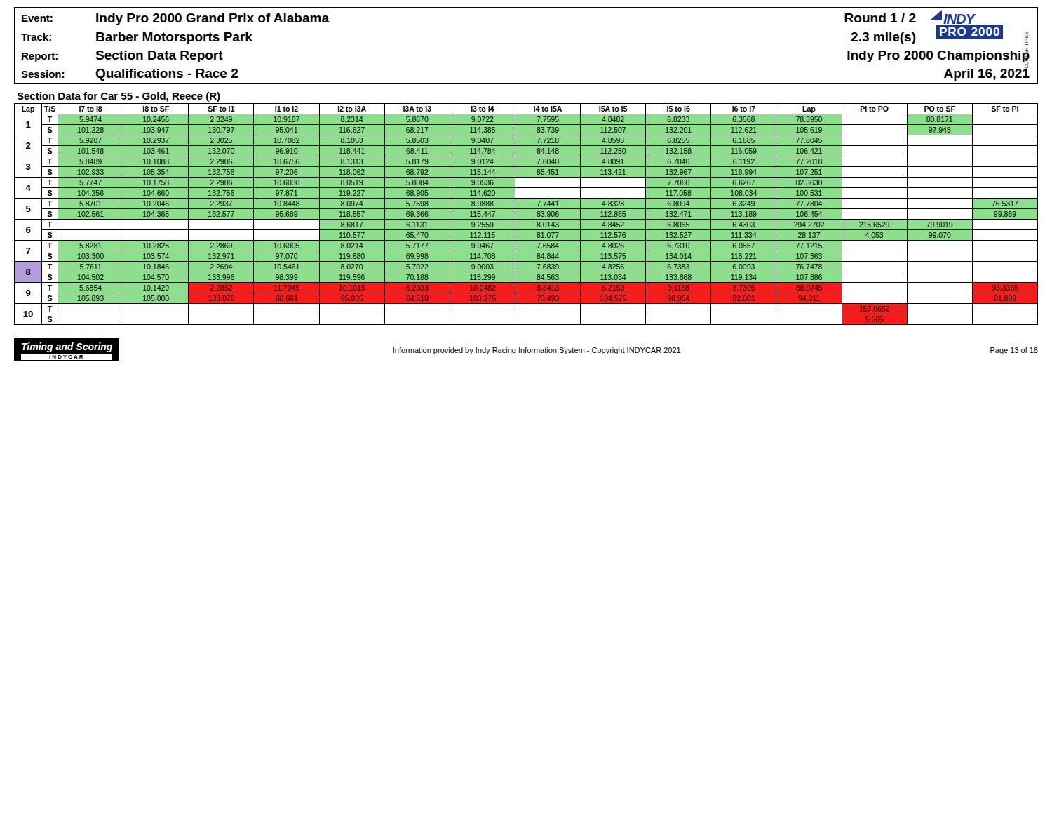| Event: | Indy Pro 2000 Grand Prix of Alabama | Round 1 / 2 | INDY PRO 2000 COOPER TIRES |
| Track: | Barber Motorsports Park | 2.3 mile(s) |
| Report: | Section Data Report | Indy Pro 2000 Championship |
| Session: | Qualifications - Race 2 | April 16, 2021 |
Section Data for Car 55 - Gold, Reece (R)
| Lap | T/S | I7 to I8 | I8 to SF | SF to I1 | I1 to I2 | I2 to I3A | I3A to I3 | I3 to I4 | I4 to I5A | I5A to I5 | I5 to I6 | I6 to I7 | Lap | PI to PO | PO to SF | SF to PI |
| --- | --- | --- | --- | --- | --- | --- | --- | --- | --- | --- | --- | --- | --- | --- | --- | --- |
| 1 | T | 5.9474 | 10.2456 | 2.3249 | 10.9187 | 8.2314 | 5.8670 | 9.0722 | 7.7595 | 4.8482 | 6.8233 | 6.3568 | 78.3950 | | 80.8171 | |
| S | 101.228 | 103.947 | 130.797 | 95.041 | 116.627 | 68.217 | 114.385 | 83.739 | 112.507 | 132.201 | 112.621 | 105.619 | | 97.948 | |
| 2 | T | 5.9287 | 10.2937 | 2.3025 | 10.7082 | 8.1053 | 5.8503 | 9.0407 | 7.7218 | 4.8593 | 6.8255 | 6.1685 | 77.8045 | | | |
| S | 101.548 | 103.461 | 132.070 | 96.910 | 118.441 | 68.411 | 114.784 | 84.148 | 112.250 | 132.158 | 116.059 | 106.421 | | | |
| 3 | T | 5.8489 | 10.1088 | 2.2906 | 10.6756 | 8.1313 | 5.8179 | 9.0124 | 7.6040 | 4.8091 | 6.7840 | 6.1192 | 77.2018 | | | |
| S | 102.933 | 105.354 | 132.756 | 97.206 | 118.062 | 68.792 | 115.144 | 85.451 | 113.421 | 132.967 | 116.994 | 107.251 | | | |
| 4 | T | 5.7747 | 10.1758 | 2.2906 | 10.6030 | 8.0519 | 5.8084 | 9.0536 | | | 7.7060 | 6.6267 | 82.3630 | | | |
| S | 104.256 | 104.660 | 132.756 | 97.871 | 119.227 | 68.905 | 114.620 | | | 117.058 | 108.034 | 100.531 | | | |
| 5 | T | 5.8701 | 10.2046 | 2.2937 | 10.8448 | 8.0974 | 5.7698 | 8.9888 | 7.7441 | 4.8328 | 6.8094 | 6.3249 | 77.7804 | | | 76.5317 |
| S | 102.561 | 104.365 | 132.577 | 95.689 | 118.557 | 69.366 | 115.447 | 83.906 | 112.865 | 132.471 | 113.189 | 106.454 | | | 99.869 |
| 6 | T | | | | | 8.6817 | 6.1131 | 9.2559 | 8.0143 | 4.8452 | 6.8065 | 6.4303 | 294.2702 | 215.6529 | 79.9019 | |
| S | | | | | 110.577 | 65.470 | 112.115 | 81.077 | 112.576 | 132.527 | 111.334 | 28.137 | 4.053 | 99.070 | |
| 7 | T | 5.8281 | 10.2825 | 2.2869 | 10.6905 | 8.0214 | 5.7177 | 9.0467 | 7.6584 | 4.8026 | 6.7310 | 6.0557 | 77.1215 | | | |
| S | 103.300 | 103.574 | 132.971 | 97.070 | 119.680 | 69.998 | 114.708 | 84.844 | 113.575 | 134.014 | 118.221 | 107.363 | | | |
| 8 | T | 5.7611 | 10.1846 | 2.2694 | 10.5461 | 8.0270 | 5.7022 | 9.0003 | 7.6839 | 4.8256 | 6.7383 | 6.0093 | 76.7478 | | | |
| S | 104.502 | 104.570 | 133.996 | 98.399 | 119.596 | 70.188 | 115.299 | 84.563 | 113.034 | 133.868 | 119.134 | 107.886 | | | |
| 9 | T | 5.6854 | 10.1429 | 2.2852 | 11.7045 | 10.1015 | 6.2033 | 10.0482 | 8.8413 | 5.2159 | 9.1158 | 8.7305 | 88.0745 | | | 93.3355 |
| S | 105.893 | 105.000 | 133.070 | 88.661 | 95.035 | 64.518 | 103.275 | 73.493 | 104.575 | 98.954 | 82.001 | 94.011 | | | 81.889 |
| 10 | T | | | | | | | | | | | | | 157.0652 | | |
| S | | | | | | | | | | | | | 5.565 | | |
Timing and Scoring INDYCAR
Information provided by Indy Racing Information System - Copyright INDYCAR 2021
Page 13 of 18